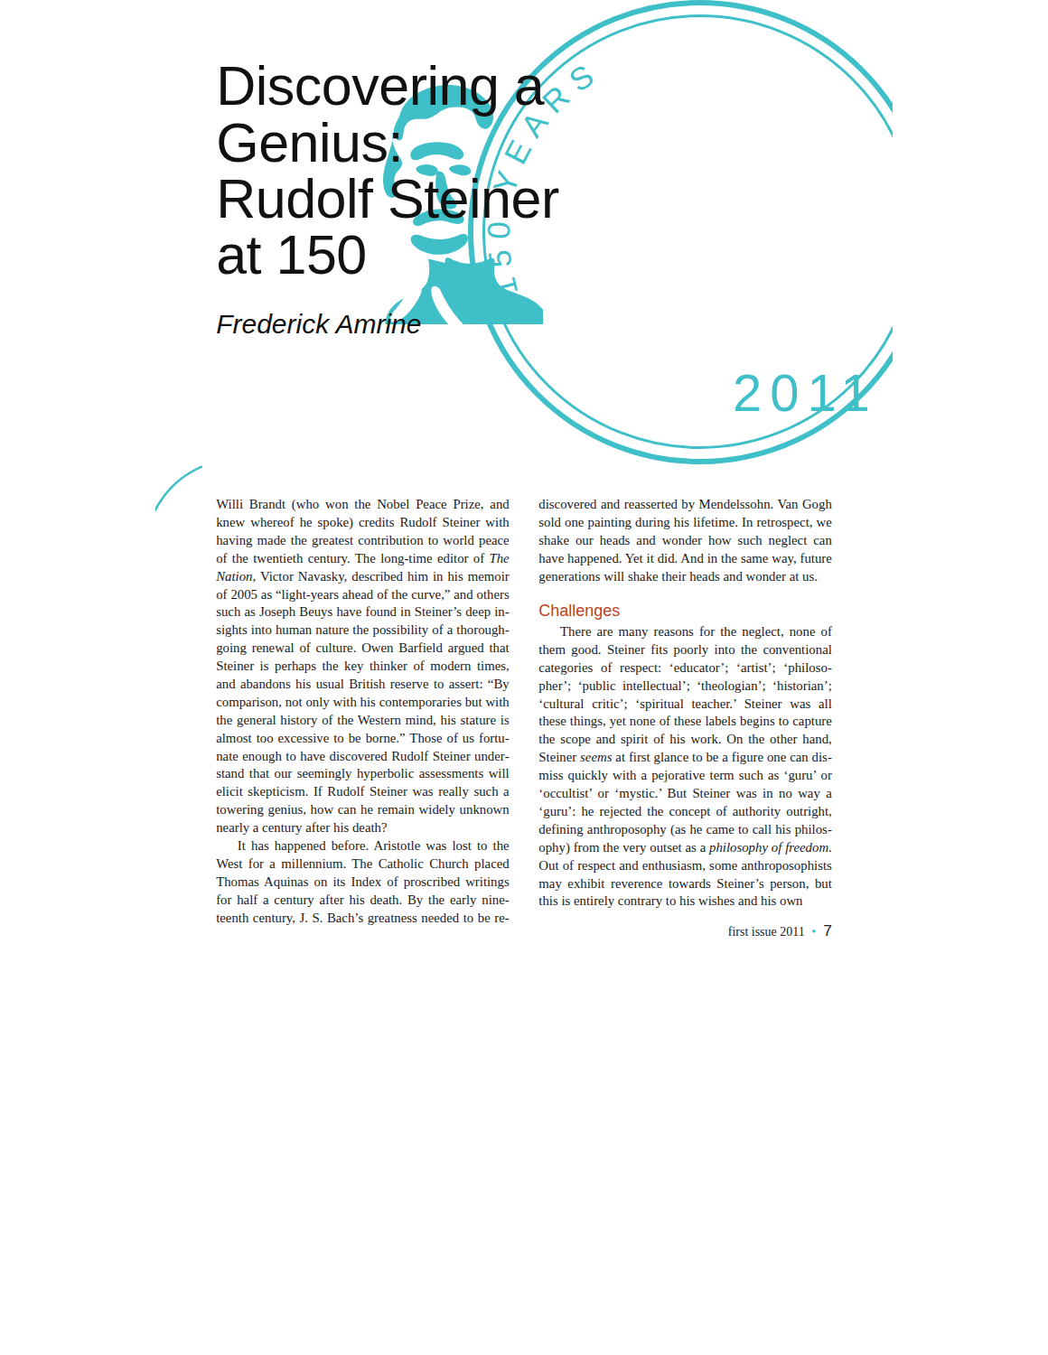150 YEARS
2011
Discovering a Genius:
Rudolf Steiner
at 150
Frederick Amrine
Willi Brandt (who won the Nobel Peace Prize, and knew whereof he spoke) credits Rudolf Steiner with having made the greatest contribution to world peace of the twentieth century. The long-time editor of The Nation, Victor Navasky, described him in his memoir of 2005 as “light-years ahead of the curve,” and others such as Joseph Beuys have found in Steiner’s deep insights into human nature the possibility of a thoroughgoing renewal of culture. Owen Barfield argued that Steiner is perhaps the key thinker of modern times, and abandons his usual British reserve to assert: “By comparison, not only with his contemporaries but with the general history of the Western mind, his stature is almost too excessive to be borne.” Those of us fortunate enough to have discovered Rudolf Steiner understand that our seemingly hyperbolic assessments will elicit skepticism. If Rudolf Steiner was really such a towering genius, how can he remain widely unknown nearly a century after his death?
It has happened before. Aristotle was lost to the West for a millennium. The Catholic Church placed Thomas Aquinas on its Index of proscribed writings for half a century after his death. By the early nineteenth century, J. S. Bach’s greatness needed to be rediscovered and reasserted by Mendelssohn. Van Gogh sold one painting during his lifetime. In retrospect, we shake our heads and wonder how such neglect can have happened. Yet it did. And in the same way, future generations will shake their heads and wonder at us.
Challenges
There are many reasons for the neglect, none of them good. Steiner fits poorly into the conventional categories of respect: ‘educator’; ‘artist’; ‘philosopher’; ‘public intellectual’; ‘theologian’; ‘historian’; ‘cultural critic’; ‘spiritual teacher.’ Steiner was all these things, yet none of these labels begins to capture the scope and spirit of his work. On the other hand, Steiner seems at first glance to be a figure one can dismiss quickly with a pejorative term such as ‘guru’ or ‘occultist’ or ‘mystic.’ But Steiner was in no way a ‘guru’: he rejected the concept of authority outright, defining anthroposophy (as he came to call his philosophy) from the very outset as a philosophy of freedom. Out of respect and enthusiasm, some anthroposophists may exhibit reverence towards Steiner’s person, but this is entirely contrary to his wishes and his own
first issue 2011 •7